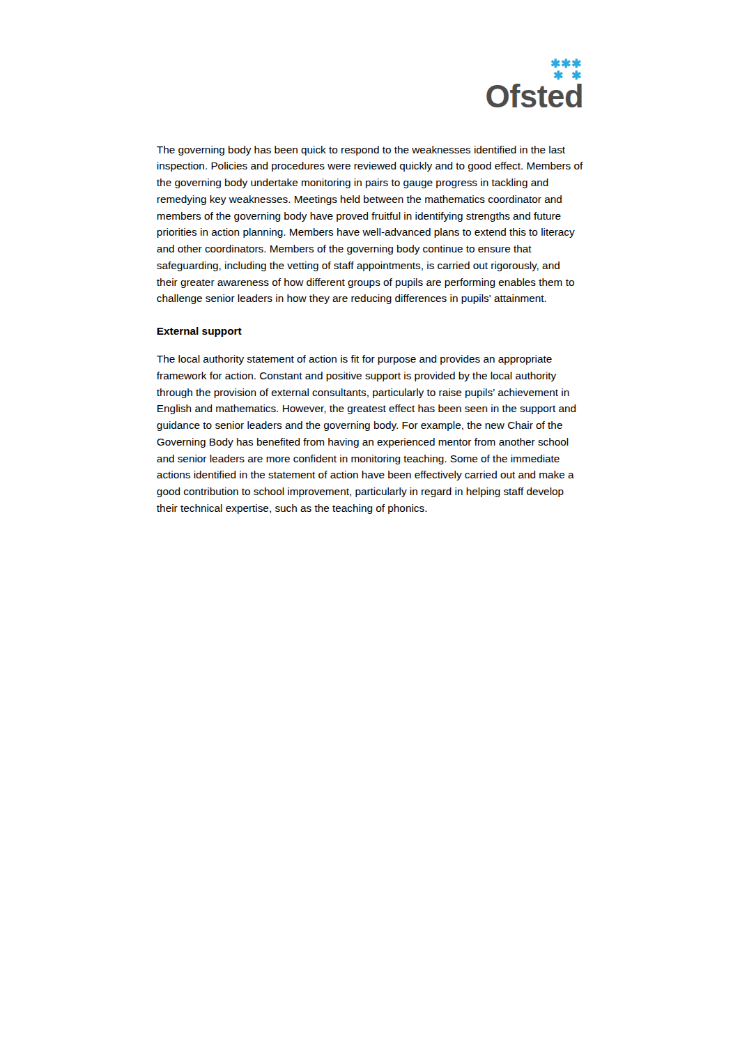✱✱✱
✱ ✱ Ofsted
The governing body has been quick to respond to the weaknesses identified in the last inspection. Policies and procedures were reviewed quickly and to good effect. Members of the governing body undertake monitoring in pairs to gauge progress in tackling and remedying key weaknesses. Meetings held between the mathematics coordinator and members of the governing body have proved fruitful in identifying strengths and future priorities in action planning. Members have well-advanced plans to extend this to literacy and other coordinators. Members of the governing body continue to ensure that safeguarding, including the vetting of staff appointments, is carried out rigorously, and their greater awareness of how different groups of pupils are performing enables them to challenge senior leaders in how they are reducing differences in pupils' attainment.
External support
The local authority statement of action is fit for purpose and provides an appropriate framework for action. Constant and positive support is provided by the local authority through the provision of external consultants, particularly to raise pupils’ achievement in English and mathematics. However, the greatest effect has been seen in the support and guidance to senior leaders and the governing body. For example, the new Chair of the Governing Body has benefited from having an experienced mentor from another school and senior leaders are more confident in monitoring teaching. Some of the immediate actions identified in the statement of action have been effectively carried out and make a good contribution to school improvement, particularly in regard in helping staff develop their technical expertise, such as the teaching of phonics.